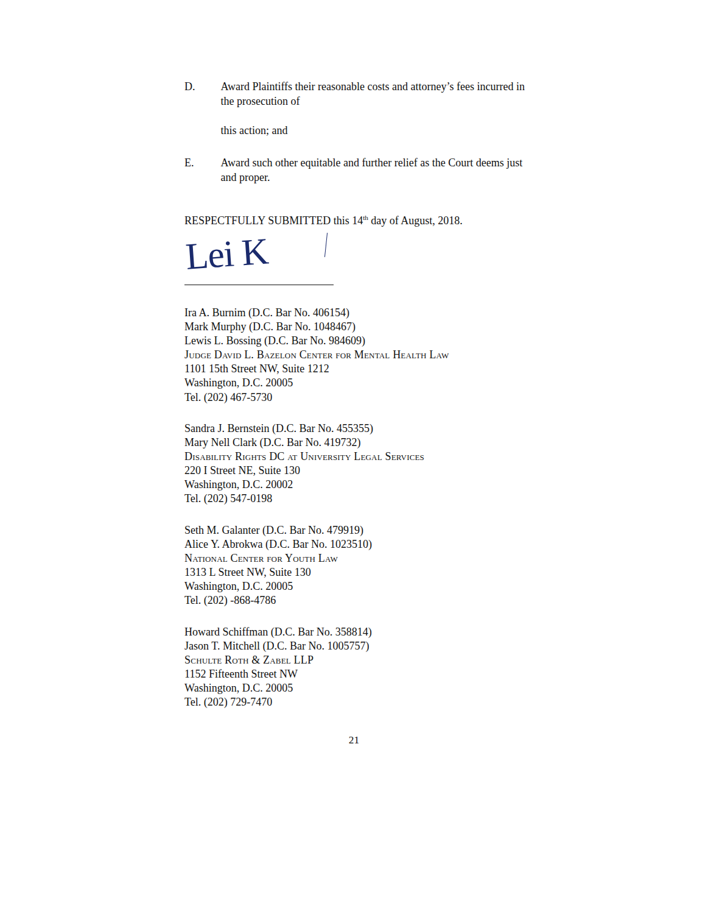D. Award Plaintiffs their reasonable costs and attorney’s fees incurred in the prosecution of this action; and
E. Award such other equitable and further relief as the Court deems just and proper.
RESPECTFULLY SUBMITTED this 14th day of August, 2018.
Lei K
Ira A. Burnim (D.C. Bar No. 406154)
Mark Murphy (D.C. Bar No. 1048467)
Lewis L. Bossing (D.C. Bar No. 984609)
Judge David L. Bazelon Center for Mental Health Law
1101 15th Street NW, Suite 1212
Washington, D.C. 20005
Tel. (202) 467-5730
Sandra J. Bernstein (D.C. Bar No. 455355)
Mary Nell Clark (D.C. Bar No. 419732)
Disability Rights DC at University Legal Services
220 I Street NE, Suite 130
Washington, D.C. 20002
Tel. (202) 547-0198
Seth M. Galanter (D.C. Bar No. 479919)
Alice Y. Abrokwa (D.C. Bar No. 1023510)
National Center for Youth Law
1313 L Street NW, Suite 130
Washington, D.C. 20005
Tel. (202) -868-4786
Howard Schiffman (D.C. Bar No. 358814)
Jason T. Mitchell (D.C. Bar No. 1005757)
Schulte Roth & Zabel LLP
1152 Fifteenth Street NW
Washington, D.C. 20005
Tel. (202) 729-7470
21